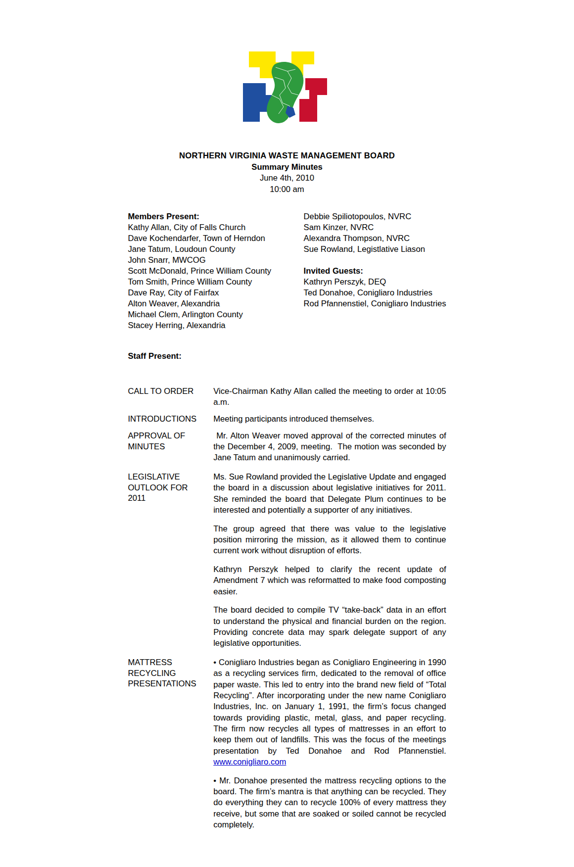NORTHERN VIRGINIA WASTE MANAGEMENT BOARD
Summary Minutes
June 4th, 2010
10:00 am
| Members Present: Kathy Allan, City of Falls Church Dave Kochendarfer, Town of Herndon Jane Tatum, Loudoun County John Snarr, MWCOG Scott McDonald, Prince William County Tom Smith, Prince William County Dave Ray, City of Fairfax Alton Weaver, Alexandria Michael Clem, Arlington County Stacey Herring, Alexandria | Debbie Spiliotopoulos, NVRC Sam Kinzer, NVRC Alexandra Thompson, NVRC Sue Rowland, Legistlative Liason Invited Guests: Kathryn Perszyk, DEQ Ted Donahoe, Conigliaro Industries Rod Pfannenstiel, Conigliaro Industries |
Staff Present:
| CALL TO ORDER | Vice-Chairman Kathy Allan called the meeting to order at 10:05 a.m. |
| INTRODUCTIONS | Meeting participants introduced themselves. |
| APPROVAL OF MINUTES | Mr. Alton Weaver moved approval of the corrected minutes of the December 4, 2009, meeting. The motion was seconded by Jane Tatum and unanimously carried. |
| LEGISLATIVE OUTLOOK FOR 2011 | Ms. Sue Rowland provided the Legislative Update and engaged the board in a discussion about legislative initiatives for 2011. She reminded the board that Delegate Plum continues to be interested and potentially a supporter of any initiatives. The group agreed that there was value to the legislative position mirroring the mission, as it allowed them to continue current work without disruption of efforts. Kathryn Perszyk helped to clarify the recent update of Amendment 7 which was reformatted to make food composting easier. The board decided to compile TV “take-back” data in an effort to understand the physical and financial burden on the region. Providing concrete data may spark delegate support of any legislative opportunities. |
| MATTRESS RECYCLING PRESENTATIONS | • Conigliaro Industries began as Conigliaro Engineering in 1990 as a recycling services firm, dedicated to the removal of office paper waste. This led to entry into the brand new field of “Total Recycling”. After incorporating under the new name Conigliaro Industries, Inc. on January 1, 1991, the firm’s focus changed towards providing plastic, metal, glass, and paper recycling. The firm now recycles all types of mattresses in an effort to keep them out of landfills. This was the focus of the meetings presentation by Ted Donahoe and Rod Pfannenstiel. www.conigliaro.com • Mr. Donahoe presented the mattress recycling options to the board. The firm’s mantra is that anything can be recycled. They do everything they can to recycle 100% of every mattress they receive, but some that are soaked or soiled cannot be recycled completely. |